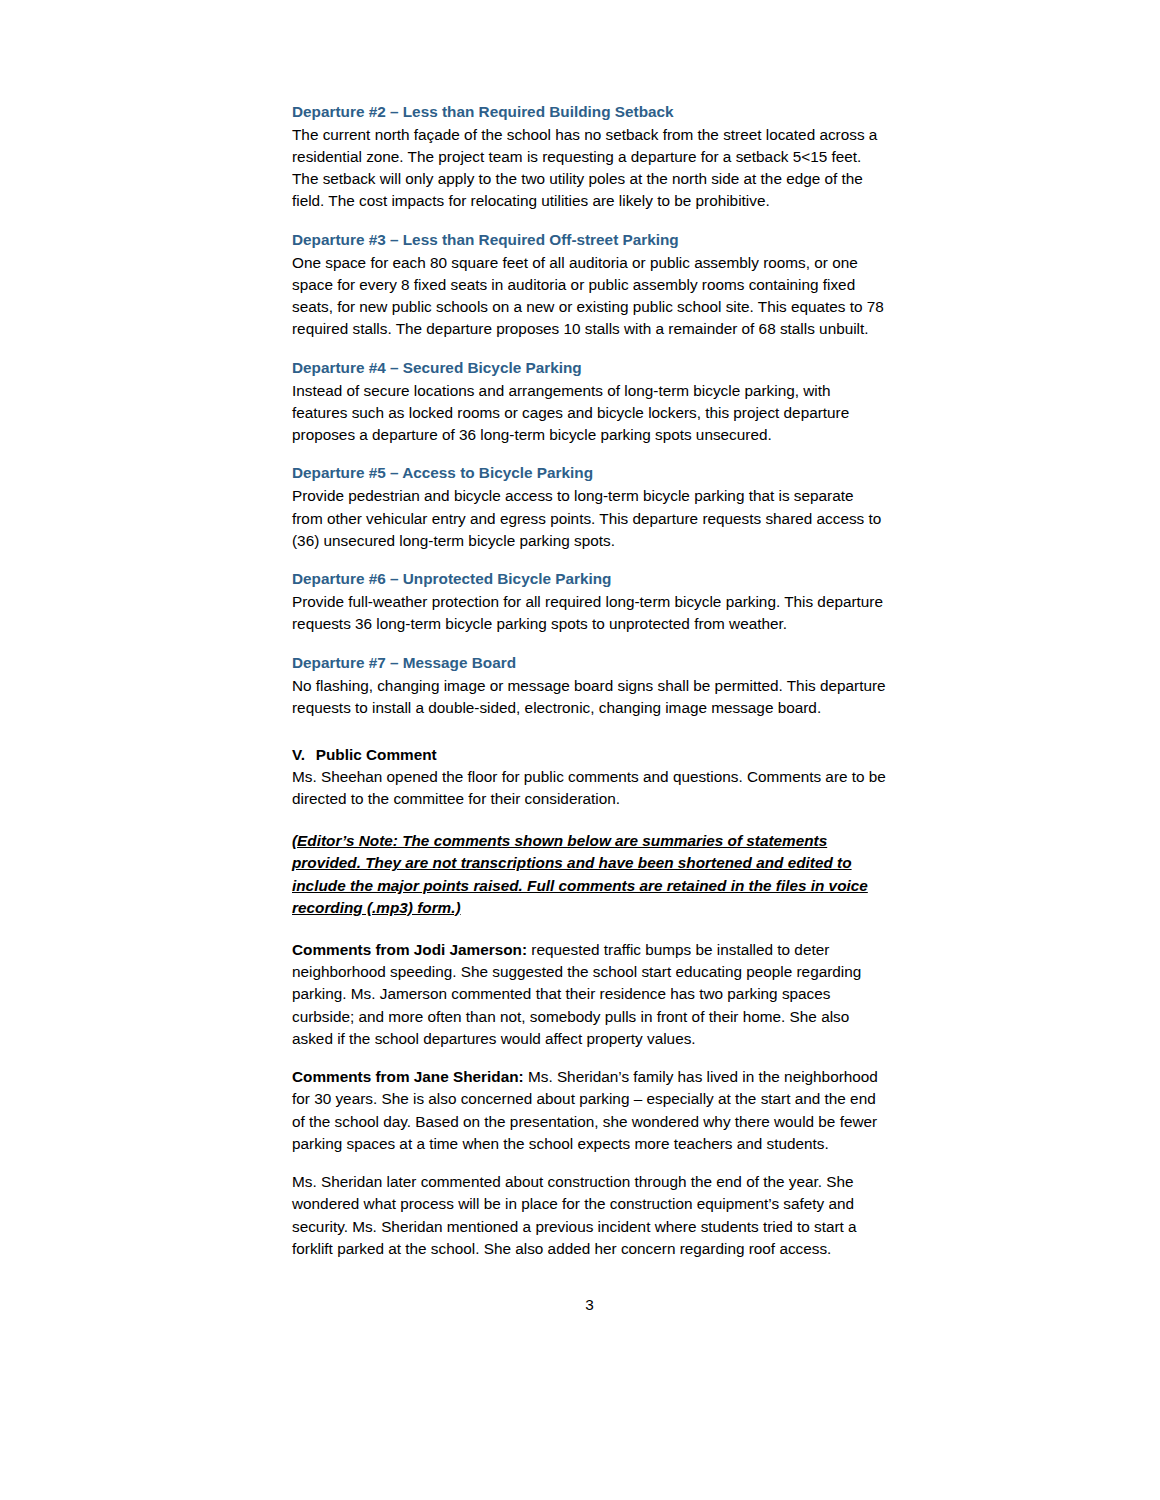Departure #2 – Less than Required Building Setback
The current north façade of the school has no setback from the street located across a residential zone. The project team is requesting a departure for a setback 5<15 feet. The setback will only apply to the two utility poles at the north side at the edge of the field. The cost impacts for relocating utilities are likely to be prohibitive.
Departure #3 – Less than Required Off-street Parking
One space for each 80 square feet of all auditoria or public assembly rooms, or one space for every 8 fixed seats in auditoria or public assembly rooms containing fixed seats, for new public schools on a new or existing public school site. This equates to 78 required stalls. The departure proposes 10 stalls with a remainder of 68 stalls unbuilt.
Departure #4 – Secured Bicycle Parking
Instead of secure locations and arrangements of long-term bicycle parking, with features such as locked rooms or cages and bicycle lockers, this project departure proposes a departure of 36 long-term bicycle parking spots unsecured.
Departure #5 – Access to Bicycle Parking
Provide pedestrian and bicycle access to long-term bicycle parking that is separate from other vehicular entry and egress points. This departure requests shared access to (36) unsecured long-term bicycle parking spots.
Departure #6 – Unprotected Bicycle Parking
Provide full-weather protection for all required long-term bicycle parking. This departure requests 36 long-term bicycle parking spots to unprotected from weather.
Departure #7 – Message Board
No flashing, changing image or message board signs shall be permitted. This departure requests to install a double-sided, electronic, changing image message board.
V. Public Comment
Ms. Sheehan opened the floor for public comments and questions. Comments are to be directed to the committee for their consideration.
(Editor’s Note: The comments shown below are summaries of statements provided. They are not transcriptions and have been shortened and edited to include the major points raised. Full comments are retained in the files in voice recording (.mp3) form.)
Comments from Jodi Jamerson: requested traffic bumps be installed to deter neighborhood speeding. She suggested the school start educating people regarding parking. Ms. Jamerson commented that their residence has two parking spaces curbside; and more often than not, somebody pulls in front of their home. She also asked if the school departures would affect property values.
Comments from Jane Sheridan: Ms. Sheridan’s family has lived in the neighborhood for 30 years. She is also concerned about parking – especially at the start and the end of the school day. Based on the presentation, she wondered why there would be fewer parking spaces at a time when the school expects more teachers and students.
Ms. Sheridan later commented about construction through the end of the year. She wondered what process will be in place for the construction equipment’s safety and security. Ms. Sheridan mentioned a previous incident where students tried to start a forklift parked at the school. She also added her concern regarding roof access.
3